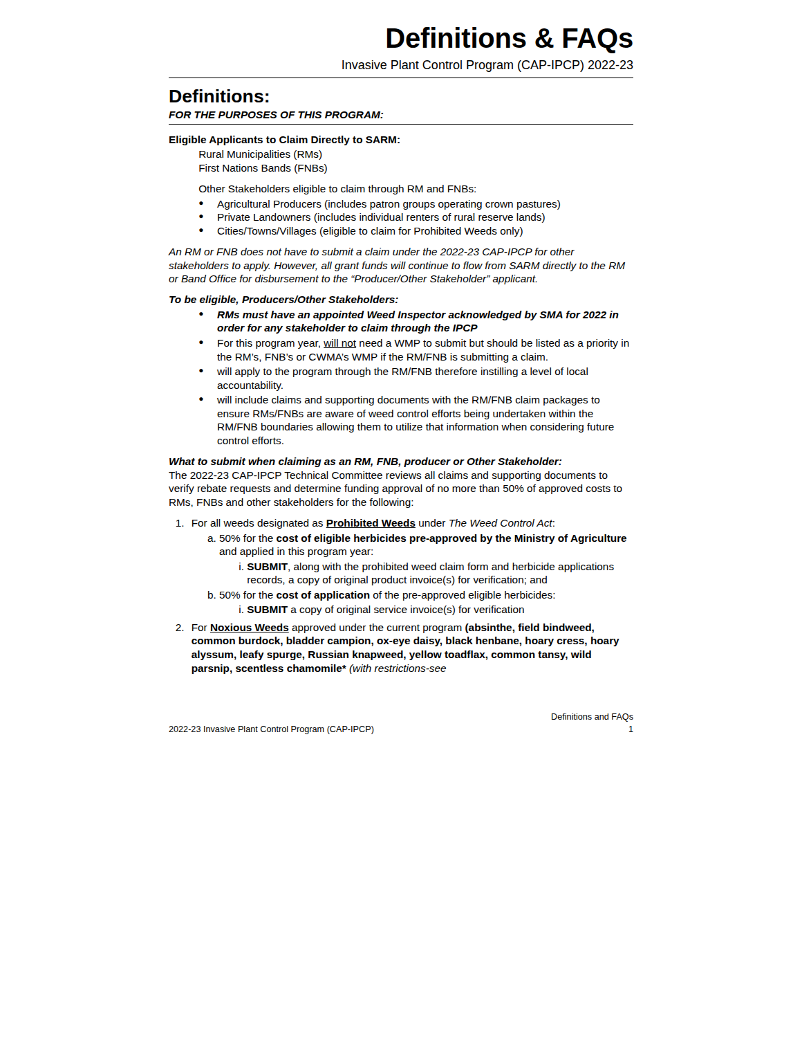Definitions & FAQs
Invasive Plant Control Program (CAP-IPCP) 2022-23
Definitions:
FOR THE PURPOSES OF THIS PROGRAM:
Eligible Applicants to Claim Directly to SARM:
Rural Municipalities (RMs)
First Nations Bands (FNBs)
Other Stakeholders eligible to claim through RM and FNBs:
Agricultural Producers (includes patron groups operating crown pastures)
Private Landowners (includes individual renters of rural reserve lands)
Cities/Towns/Villages (eligible to claim for Prohibited Weeds only)
An RM or FNB does not have to submit a claim under the 2022-23 CAP-IPCP for other stakeholders to apply. However, all grant funds will continue to flow from SARM directly to the RM or Band Office for disbursement to the “Producer/Other Stakeholder” applicant.
To be eligible, Producers/Other Stakeholders:
RMs must have an appointed Weed Inspector acknowledged by SMA for 2022 in order for any stakeholder to claim through the IPCP
For this program year, will not need a WMP to submit but should be listed as a priority in the RM’s, FNB’s or CWMA’s WMP if the RM/FNB is submitting a claim.
will apply to the program through the RM/FNB therefore instilling a level of local accountability.
will include claims and supporting documents with the RM/FNB claim packages to ensure RMs/FNBs are aware of weed control efforts being undertaken within the RM/FNB boundaries allowing them to utilize that information when considering future control efforts.
What to submit when claiming as an RM, FNB, producer or Other Stakeholder:
The 2022-23 CAP-IPCP Technical Committee reviews all claims and supporting documents to verify rebate requests and determine funding approval of no more than 50% of approved costs to RMs, FNBs and other stakeholders for the following:
For all weeds designated as Prohibited Weeds under The Weed Control Act:
50% for the cost of eligible herbicides pre-approved by the Ministry of Agriculture and applied in this program year:
SUBMIT, along with the prohibited weed claim form and herbicide applications records, a copy of original product invoice(s) for verification; and
50% for the cost of application of the pre-approved eligible herbicides:
SUBMIT a copy of original service invoice(s) for verification
For Noxious Weeds approved under the current program (absinthe, field bindweed, common burdock, bladder campion, ox-eye daisy, black henbane, hoary cress, hoary alyssum, leafy spurge, Russian knapweed, yellow toadflax, common tansy, wild parsnip, scentless chamomile* (with restrictions-see
2022-23 Invasive Plant Control Program (CAP-IPCP)
Definitions and FAQs 1